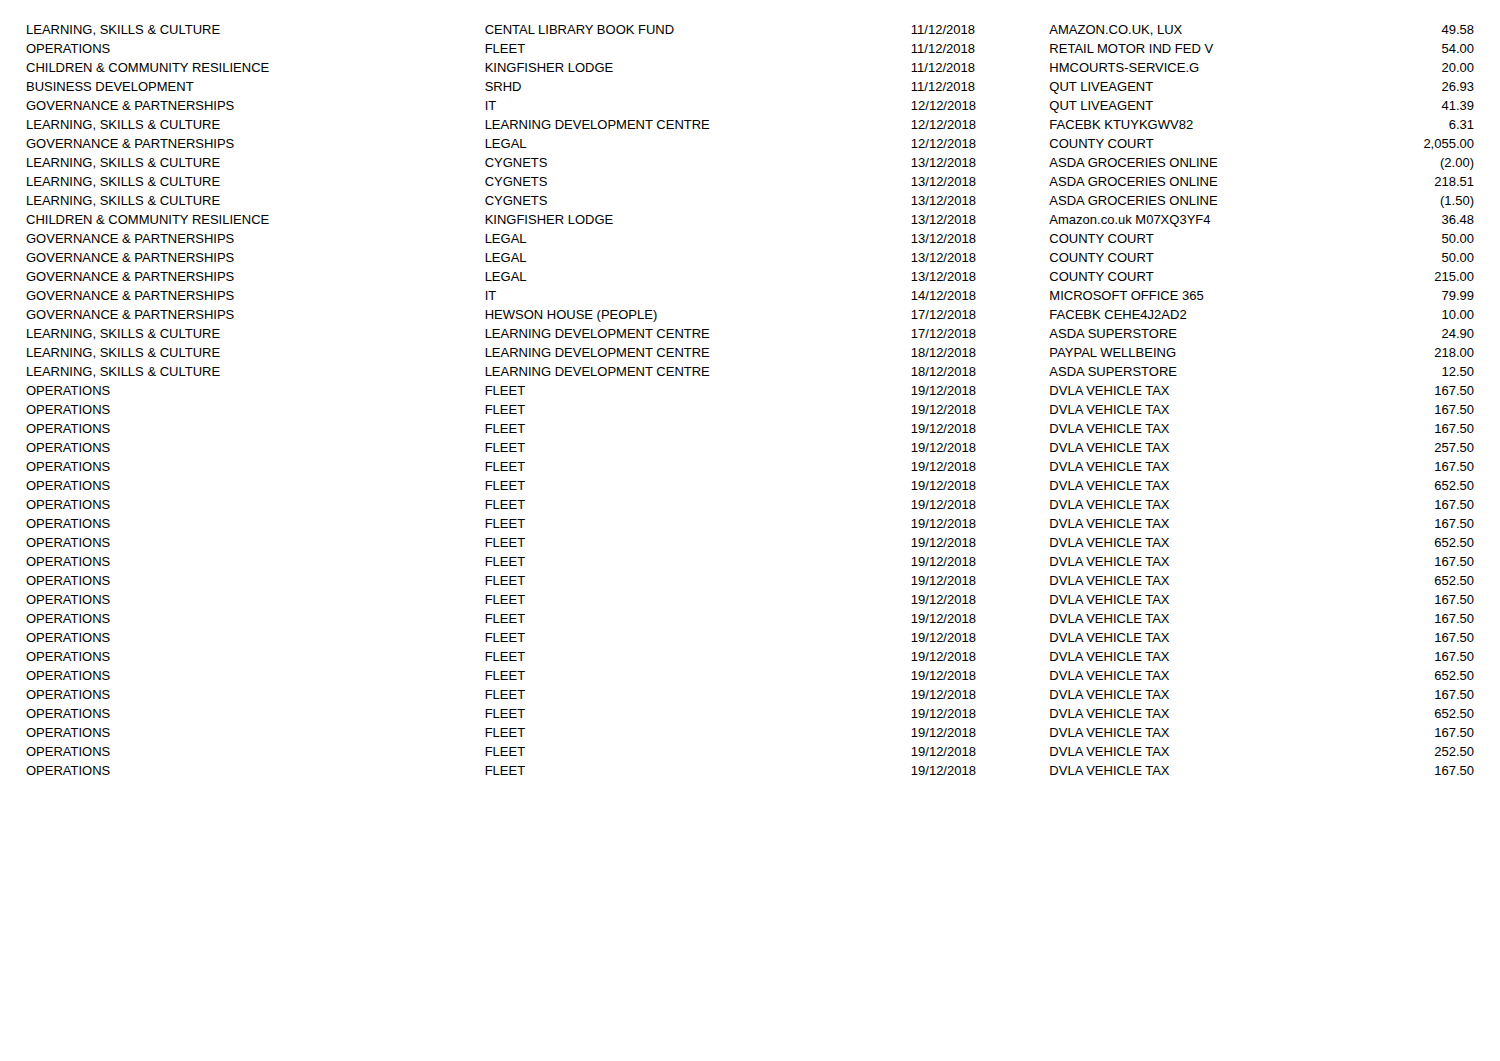| LEARNING, SKILLS & CULTURE | CENTAL LIBRARY BOOK FUND | 11/12/2018 | AMAZON.CO.UK, LUX | 49.58 |
| OPERATIONS | FLEET | 11/12/2018 | RETAIL MOTOR IND FED V | 54.00 |
| CHILDREN & COMMUNITY RESILIENCE | KINGFISHER LODGE | 11/12/2018 | HMCOURTS-SERVICE.G | 20.00 |
| BUSINESS DEVELOPMENT | SRHD | 11/12/2018 | QUT LIVEAGENT | 26.93 |
| GOVERNANCE & PARTNERSHIPS | IT | 12/12/2018 | QUT LIVEAGENT | 41.39 |
| LEARNING, SKILLS & CULTURE | LEARNING DEVELOPMENT CENTRE | 12/12/2018 | FACEBK KTUYKGWV82 | 6.31 |
| GOVERNANCE & PARTNERSHIPS | LEGAL | 12/12/2018 | COUNTY COURT | 2,055.00 |
| LEARNING, SKILLS & CULTURE | CYGNETS | 13/12/2018 | ASDA GROCERIES ONLINE | (2.00) |
| LEARNING, SKILLS & CULTURE | CYGNETS | 13/12/2018 | ASDA GROCERIES ONLINE | 218.51 |
| LEARNING, SKILLS & CULTURE | CYGNETS | 13/12/2018 | ASDA GROCERIES ONLINE | (1.50) |
| CHILDREN & COMMUNITY RESILIENCE | KINGFISHER LODGE | 13/12/2018 | Amazon.co.uk M07XQ3YF4 | 36.48 |
| GOVERNANCE & PARTNERSHIPS | LEGAL | 13/12/2018 | COUNTY COURT | 50.00 |
| GOVERNANCE & PARTNERSHIPS | LEGAL | 13/12/2018 | COUNTY COURT | 50.00 |
| GOVERNANCE & PARTNERSHIPS | LEGAL | 13/12/2018 | COUNTY COURT | 215.00 |
| GOVERNANCE & PARTNERSHIPS | IT | 14/12/2018 | MICROSOFT OFFICE 365 | 79.99 |
| GOVERNANCE & PARTNERSHIPS | HEWSON HOUSE (PEOPLE) | 17/12/2018 | FACEBK CEHE4J2AD2 | 10.00 |
| LEARNING, SKILLS & CULTURE | LEARNING DEVELOPMENT CENTRE | 17/12/2018 | ASDA SUPERSTORE | 24.90 |
| LEARNING, SKILLS & CULTURE | LEARNING DEVELOPMENT CENTRE | 18/12/2018 | PAYPAL WELLBEING | 218.00 |
| LEARNING, SKILLS & CULTURE | LEARNING DEVELOPMENT CENTRE | 18/12/2018 | ASDA SUPERSTORE | 12.50 |
| OPERATIONS | FLEET | 19/12/2018 | DVLA VEHICLE TAX | 167.50 |
| OPERATIONS | FLEET | 19/12/2018 | DVLA VEHICLE TAX | 167.50 |
| OPERATIONS | FLEET | 19/12/2018 | DVLA VEHICLE TAX | 167.50 |
| OPERATIONS | FLEET | 19/12/2018 | DVLA VEHICLE TAX | 257.50 |
| OPERATIONS | FLEET | 19/12/2018 | DVLA VEHICLE TAX | 167.50 |
| OPERATIONS | FLEET | 19/12/2018 | DVLA VEHICLE TAX | 652.50 |
| OPERATIONS | FLEET | 19/12/2018 | DVLA VEHICLE TAX | 167.50 |
| OPERATIONS | FLEET | 19/12/2018 | DVLA VEHICLE TAX | 167.50 |
| OPERATIONS | FLEET | 19/12/2018 | DVLA VEHICLE TAX | 652.50 |
| OPERATIONS | FLEET | 19/12/2018 | DVLA VEHICLE TAX | 167.50 |
| OPERATIONS | FLEET | 19/12/2018 | DVLA VEHICLE TAX | 652.50 |
| OPERATIONS | FLEET | 19/12/2018 | DVLA VEHICLE TAX | 167.50 |
| OPERATIONS | FLEET | 19/12/2018 | DVLA VEHICLE TAX | 167.50 |
| OPERATIONS | FLEET | 19/12/2018 | DVLA VEHICLE TAX | 167.50 |
| OPERATIONS | FLEET | 19/12/2018 | DVLA VEHICLE TAX | 167.50 |
| OPERATIONS | FLEET | 19/12/2018 | DVLA VEHICLE TAX | 652.50 |
| OPERATIONS | FLEET | 19/12/2018 | DVLA VEHICLE TAX | 167.50 |
| OPERATIONS | FLEET | 19/12/2018 | DVLA VEHICLE TAX | 652.50 |
| OPERATIONS | FLEET | 19/12/2018 | DVLA VEHICLE TAX | 167.50 |
| OPERATIONS | FLEET | 19/12/2018 | DVLA VEHICLE TAX | 252.50 |
| OPERATIONS | FLEET | 19/12/2018 | DVLA VEHICLE TAX | 167.50 |